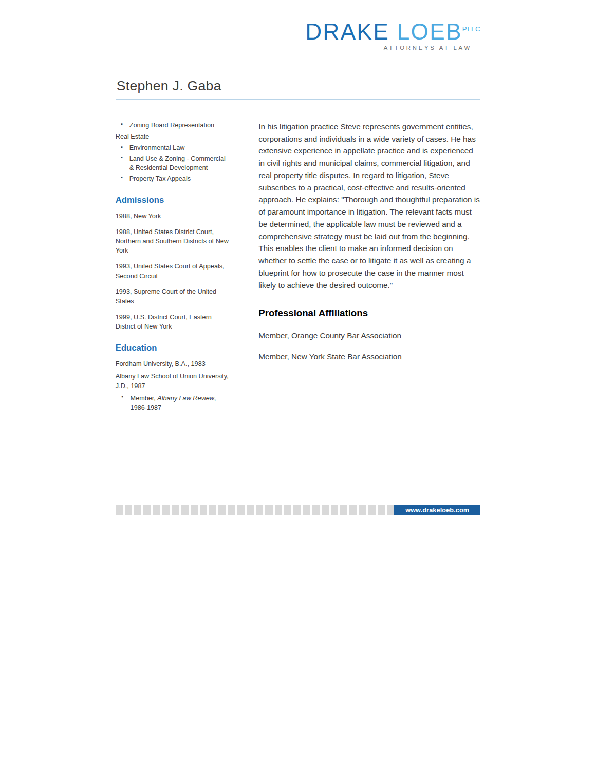DRAKE LOEB PLLC
ATTORNEYS AT LAW
Stephen J. Gaba
Zoning Board Representation
Real Estate
Environmental Law
Land Use & Zoning - Commercial & Residential Development
Property Tax Appeals
Admissions
1988, New York
1988, United States District Court, Northern and Southern Districts of New York
1993, United States Court of Appeals, Second Circuit
1993, Supreme Court of the United States
1999, U.S. District Court, Eastern District of New York
Education
Fordham University, B.A., 1983
Albany Law School of Union University, J.D., 1987
Member, Albany Law Review, 1986-1987
In his litigation practice Steve represents government entities, corporations and individuals in a wide variety of cases. He has extensive experience in appellate practice and is experienced in civil rights and municipal claims, commercial litigation, and real property title disputes. In regard to litigation, Steve subscribes to a practical, cost-effective and results-oriented approach. He explains: "Thorough and thoughtful preparation is of paramount importance in litigation. The relevant facts must be determined, the applicable law must be reviewed and a comprehensive strategy must be laid out from the beginning. This enables the client to make an informed decision on whether to settle the case or to litigate it as well as creating a blueprint for how to prosecute the case in the manner most likely to achieve the desired outcome."
Professional Affiliations
Member, Orange County Bar Association
Member, New York State Bar Association
www.drakeloeb.com